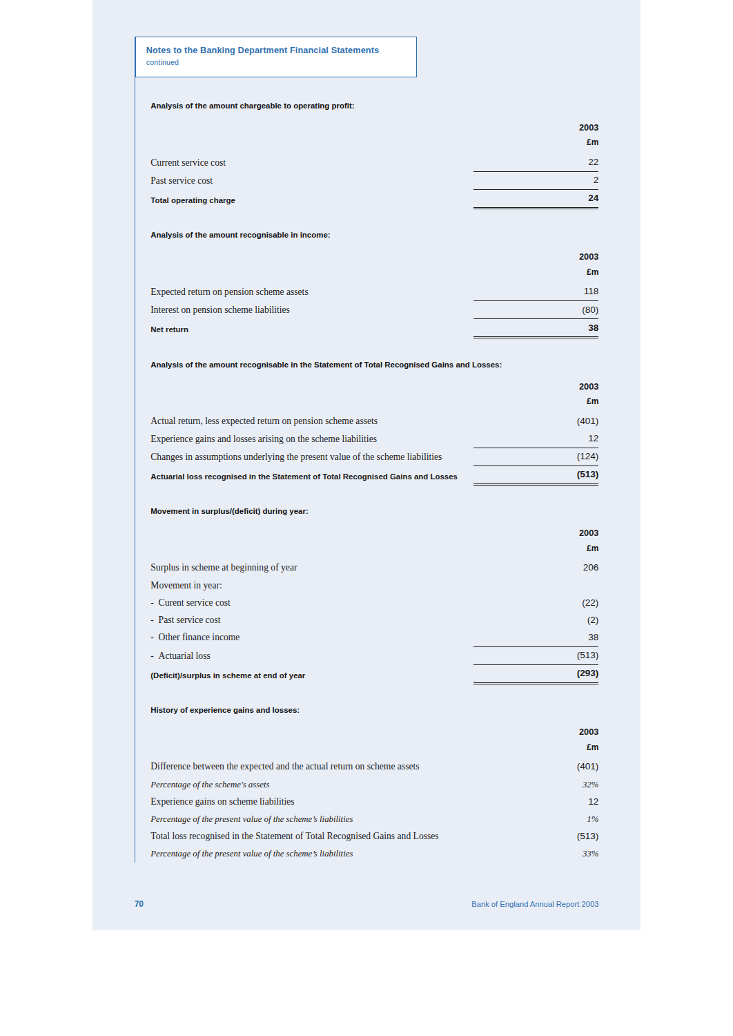Notes to the Banking Department Financial Statements continued
Analysis of the amount chargeable to operating profit:
| | 2003 |
| | £m |
| Current service cost | 22 |
| Past service cost | 2 |
| Total operating charge | 24 |
Analysis of the amount recognisable in income:
| | 2003 |
| | £m |
| Expected return on pension scheme assets | 118 |
| Interest on pension scheme liabilities | (80) |
| Net return | 38 |
Analysis of the amount recognisable in the Statement of Total Recognised Gains and Losses:
| | 2003 |
| | £m |
| Actual return, less expected return on pension scheme assets | (401) |
| Experience gains and losses arising on the scheme liabilities | 12 |
| Changes in assumptions underlying the present value of the scheme liabilities | (124) |
| Actuarial loss recognised in the Statement of Total Recognised Gains and Losses | (513) |
Movement in surplus/(deficit) during year:
| | 2003 |
| | £m |
| Surplus in scheme at beginning of year | 206 |
| Movement in year: | |
| - Curent service cost | (22) |
| - Past service cost | (2) |
| - Other finance income | 38 |
| - Actuarial loss | (513) |
| (Deficit)/surplus in scheme at end of year | (293) |
History of experience gains and losses:
| | 2003 |
| | £m |
| Difference between the expected and the actual return on scheme assets | (401) |
| Percentage of the scheme's assets | 32% |
| Experience gains on scheme liabilities | 12 |
| Percentage of the present value of the scheme’s liabilities | 1% |
| Total loss recognised in the Statement of Total Recognised Gains and Losses | (513) |
| Percentage of the present value of the scheme’s liabilities | 33% |
70 Bank of England Annual Report 2003